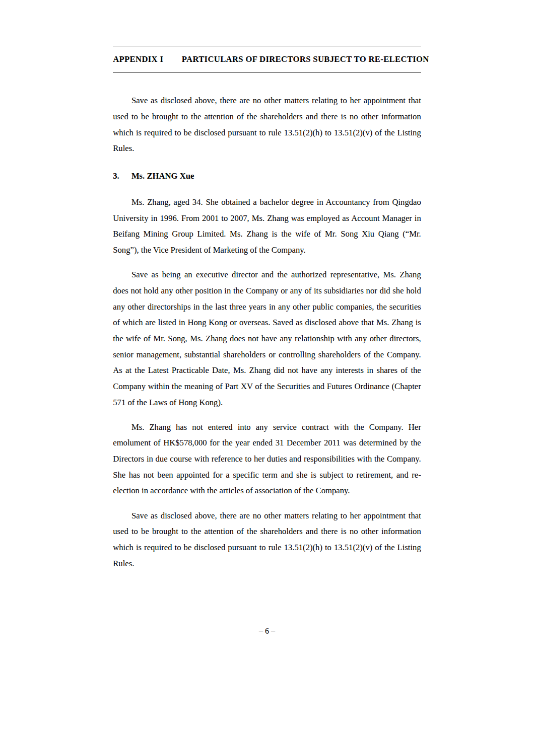APPENDIX I PARTICULARS OF DIRECTORS SUBJECT TO RE-ELECTION
Save as disclosed above, there are no other matters relating to her appointment that used to be brought to the attention of the shareholders and there is no other information which is required to be disclosed pursuant to rule 13.51(2)(h) to 13.51(2)(v) of the Listing Rules.
3. Ms. ZHANG Xue
Ms. Zhang, aged 34. She obtained a bachelor degree in Accountancy from Qingdao University in 1996. From 2001 to 2007, Ms. Zhang was employed as Account Manager in Beifang Mining Group Limited. Ms. Zhang is the wife of Mr. Song Xiu Qiang (“Mr. Song”), the Vice President of Marketing of the Company.
Save as being an executive director and the authorized representative, Ms. Zhang does not hold any other position in the Company or any of its subsidiaries nor did she hold any other directorships in the last three years in any other public companies, the securities of which are listed in Hong Kong or overseas. Saved as disclosed above that Ms. Zhang is the wife of Mr. Song, Ms. Zhang does not have any relationship with any other directors, senior management, substantial shareholders or controlling shareholders of the Company. As at the Latest Practicable Date, Ms. Zhang did not have any interests in shares of the Company within the meaning of Part XV of the Securities and Futures Ordinance (Chapter 571 of the Laws of Hong Kong).
Ms. Zhang has not entered into any service contract with the Company. Her emolument of HK$578,000 for the year ended 31 December 2011 was determined by the Directors in due course with reference to her duties and responsibilities with the Company. She has not been appointed for a specific term and she is subject to retirement, and re-election in accordance with the articles of association of the Company.
Save as disclosed above, there are no other matters relating to her appointment that used to be brought to the attention of the shareholders and there is no other information which is required to be disclosed pursuant to rule 13.51(2)(h) to 13.51(2)(v) of the Listing Rules.
– 6 –